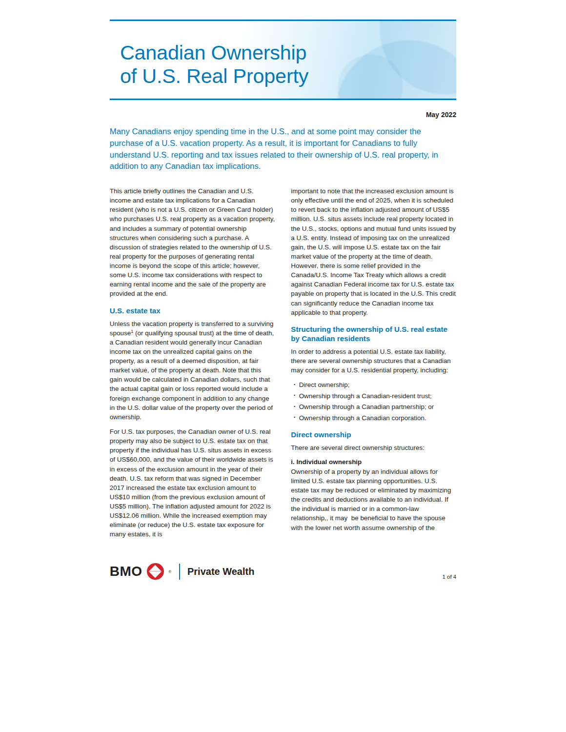Canadian Ownershipof U.S. Real Property
May 2022
Many Canadians enjoy spending time in the U.S., and at some point may consider the purchase of a U.S. vacation property. As a result, it is important for Canadians to fully understand U.S. reporting and tax issues related to their ownership of U.S. real property, in addition to any Canadian tax implications.
This article briefly outlines the Canadian and U.S. income and estate tax implications for a Canadian resident (who is not a U.S. citizen or Green Card holder) who purchases U.S. real property as a vacation property, and includes a summary of potential ownership structures when considering such a purchase. A discussion of strategies related to the ownership of U.S. real property for the purposes of generating rental income is beyond the scope of this article; however, some U.S. income tax considerations with respect to earning rental income and the sale of the property are provided at the end.
U.S. estate tax
Unless the vacation property is transferred to a surviving spouse1 (or qualifying spousal trust) at the time of death, a Canadian resident would generally incur Canadian income tax on the unrealized capital gains on the property, as a result of a deemed disposition, at fair market value, of the property at death. Note that this gain would be calculated in Canadian dollars, such that the actual capital gain or loss reported would include a foreign exchange component in addition to any change in the U.S. dollar value of the property over the period of ownership.
For U.S. tax purposes, the Canadian owner of U.S. real property may also be subject to U.S. estate tax on that property if the individual has U.S. situs assets in excess of US$60,000, and the value of their worldwide assets is in excess of the exclusion amount in the year of their death. U.S. tax reform that was signed in December 2017 increased the estate tax exclusion amount to US$10 million (from the previous exclusion amount of US$5 million). The inflation adjusted amount for 2022 is US$12.06 million. While the increased exemption may eliminate (or reduce) the U.S. estate tax exposure for many estates, it is
important to note that the increased exclusion amount is only effective until the end of 2025, when it is scheduled to revert back to the inflation adjusted amount of US$5 million. U.S. situs assets include real property located in the U.S., stocks, options and mutual fund units issued by a U.S. entity. Instead of imposing tax on the unrealized gain, the U.S. will impose U.S. estate tax on the fair market value of the property at the time of death. However, there is some relief provided in the Canada/U.S. Income Tax Treaty which allows a credit against Canadian Federal income tax for U.S. estate tax payable on property that is located in the U.S. This credit can significantly reduce the Canadian income tax applicable to that property.
Structuring the ownership of U.S. real estate by Canadian residents
In order to address a potential U.S. estate tax liability, there are several ownership structures that a Canadian may consider for a U.S. residential property, including:
Direct ownership;
Ownership through a Canadian-resident trust;
Ownership through a Canadian partnership; or
Ownership through a Canadian corporation.
Direct ownership
There are several direct ownership structures:
i. Individual ownership
Ownership of a property by an individual allows for limited U.S. estate tax planning opportunities. U.S. estate tax may be reduced or eliminated by maximizing the credits and deductions available to an individual. If the individual is married or in a common-law relationship,, it may be beneficial to have the spouse with the lower net worth assume ownership of the
BMO ® Private Wealth
1 of 4